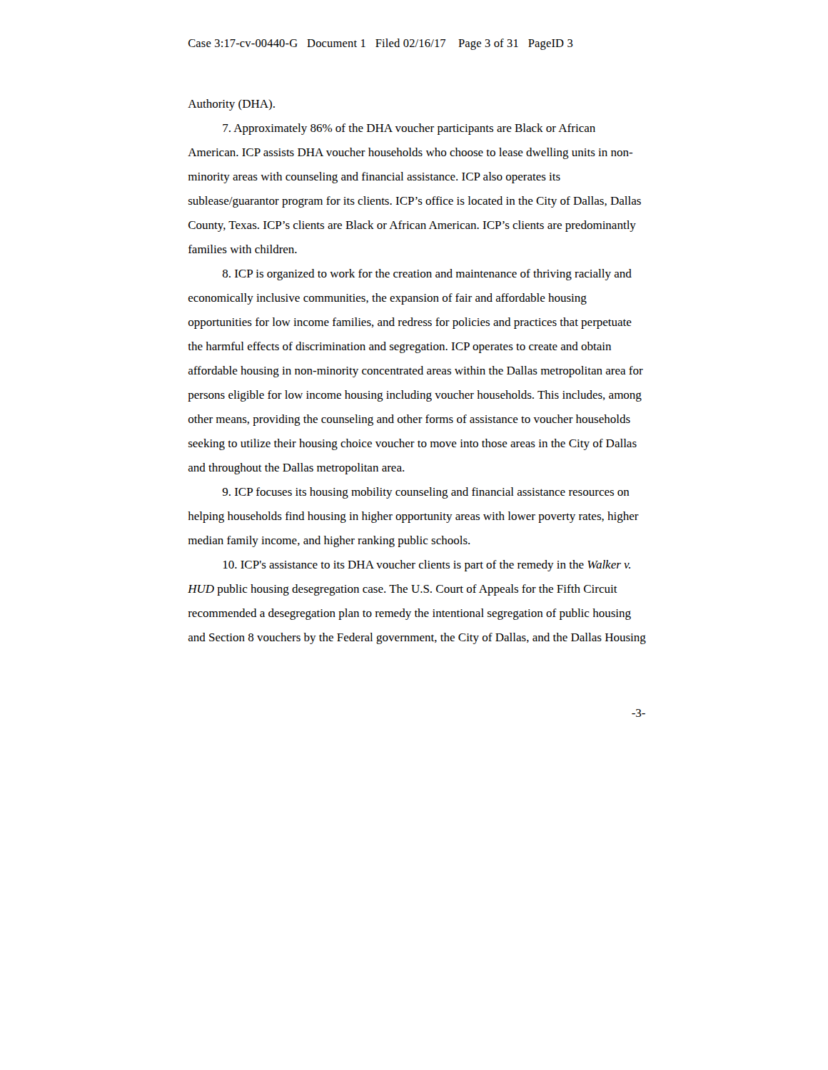Case 3:17-cv-00440-G Document 1 Filed 02/16/17 Page 3 of 31 PageID 3
Authority (DHA).
7. Approximately 86% of the DHA voucher participants are Black or African American. ICP assists DHA voucher households who choose to lease dwelling units in non-minority areas with counseling and financial assistance. ICP also operates its sublease/guarantor program for its clients. ICP’s office is located in the City of Dallas, Dallas County, Texas. ICP’s clients are Black or African American. ICP’s clients are predominantly families with children.
8. ICP is organized to work for the creation and maintenance of thriving racially and economically inclusive communities, the expansion of fair and affordable housing opportunities for low income families, and redress for policies and practices that perpetuate the harmful effects of discrimination and segregation. ICP operates to create and obtain affordable housing in non-minority concentrated areas within the Dallas metropolitan area for persons eligible for low income housing including voucher households. This includes, among other means, providing the counseling and other forms of assistance to voucher households seeking to utilize their housing choice voucher to move into those areas in the City of Dallas and throughout the Dallas metropolitan area.
9. ICP focuses its housing mobility counseling and financial assistance resources on helping households find housing in higher opportunity areas with lower poverty rates, higher median family income, and higher ranking public schools.
10. ICP's assistance to its DHA voucher clients is part of the remedy in the Walker v. HUD public housing desegregation case. The U.S. Court of Appeals for the Fifth Circuit recommended a desegregation plan to remedy the intentional segregation of public housing and Section 8 vouchers by the Federal government, the City of Dallas, and the Dallas Housing
-3-